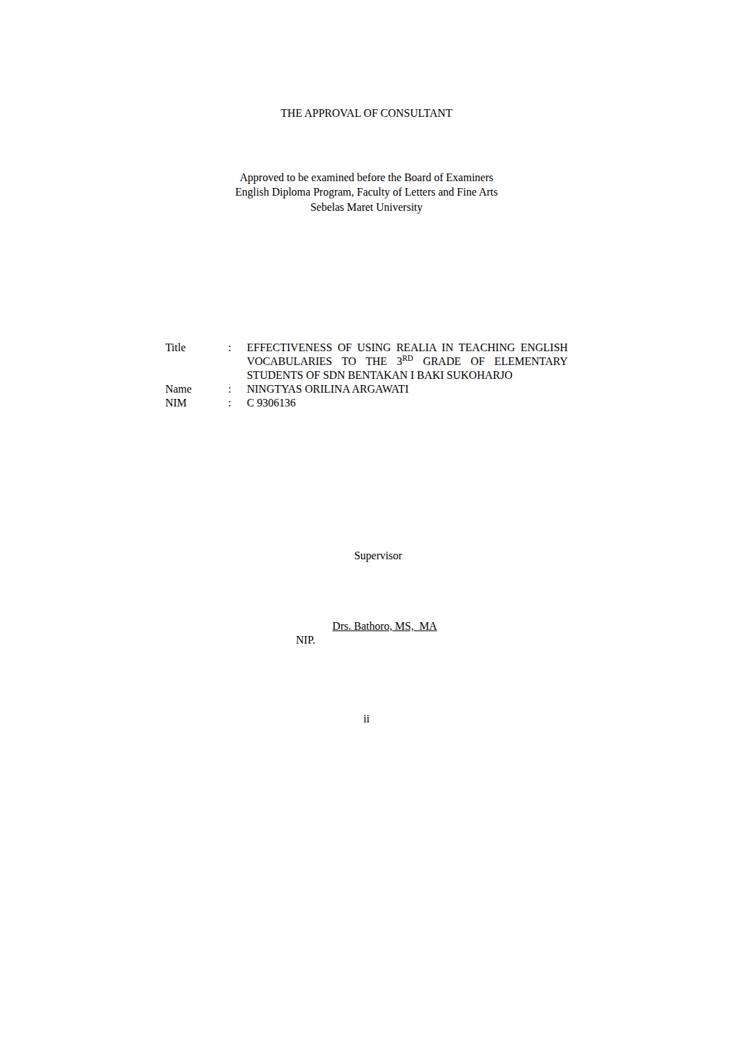THE APPROVAL OF CONSULTANT
Approved to be examined before the Board of Examiners
English Diploma Program, Faculty of Letters and Fine Arts
Sebelas Maret University
| Title | : | EFFECTIVENESS OF USING REALIA IN TEACHING ENGLISH VOCABULARIES TO THE 3 RD GRADE OF ELEMENTARY STUDENTS OF SDN BENTAKAN I BAKI SUKOHARJO |
| Name | : | NINGTYAS ORILINA ARGAWATI |
| NIM | : | C 9306136 |
Supervisor
Drs. Bathoro, MS, MA
NIP.
ii